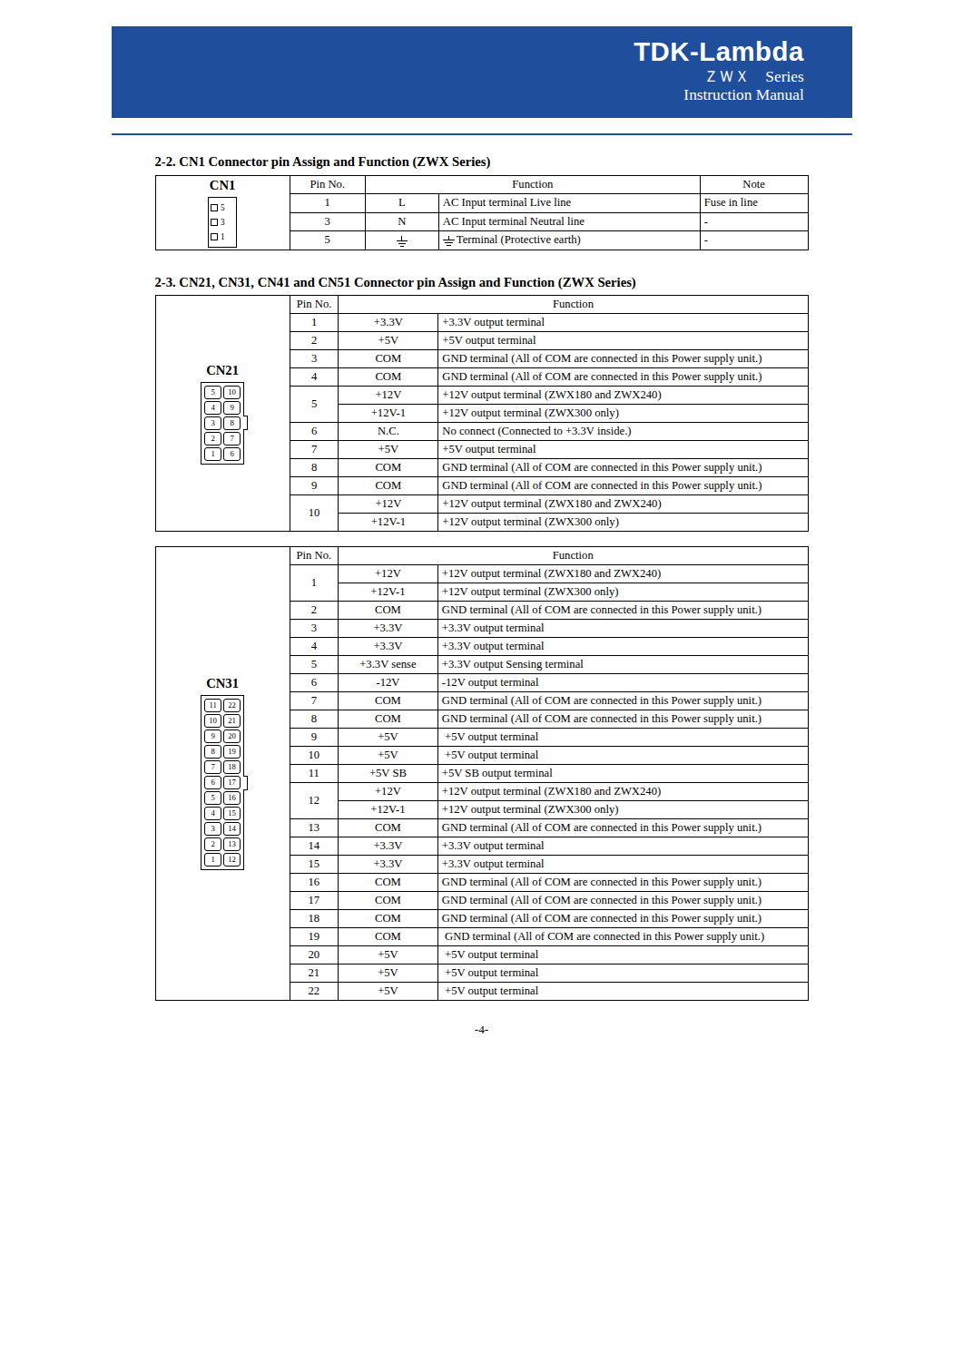TDK-Lambda
ＺＷＸ　Series
Instruction Manual
2-2. CN1 Connector pin Assign and Function (ZWX Series)
| CN1 5 3 1 | Pin No. | Function | Note |
| 1 | L | AC Input terminal Live line | Fuse in line |
| 3 | N | AC Input terminal Neutral line | - |
| 5 | | Terminal (Protective earth) | - |
2-3. CN21, CN31, CN41 and CN51 Connector pin Assign and Function (ZWX Series)
| CN21 5 10 4 9 3 8 2 7 1 6 | Pin No. | Function |
| 1 | +3.3V | +3.3V output terminal |
| 2 | +5V | +5V output terminal |
| 3 | COM | GND terminal (All of COM are connected in this Power supply unit.) |
| 4 | COM | GND terminal (All of COM are connected in this Power supply unit.) |
| 5 | +12V | +12V output terminal (ZWX180 and ZWX240) |
| +12V-1 | +12V output terminal (ZWX300 only) |
| 6 | N.C. | No connect (Connected to +3.3V inside.) |
| 7 | +5V | +5V output terminal |
| 8 | COM | GND terminal (All of COM are connected in this Power supply unit.) |
| 9 | COM | GND terminal (All of COM are connected in this Power supply unit.) |
| 10 | +12V | +12V output terminal (ZWX180 and ZWX240) |
| +12V-1 | +12V output terminal (ZWX300 only) |
| CN31 11 22 10 21 9 20 8 19 7 18 6 17 5 16 4 15 3 14 2 13 1 12 | Pin No. | Function |
| 1 | +12V | +12V output terminal (ZWX180 and ZWX240) |
| +12V-1 | +12V output terminal (ZWX300 only) |
| 2 | COM | GND terminal (All of COM are connected in this Power supply unit.) |
| 3 | +3.3V | +3.3V output terminal |
| 4 | +3.3V | +3.3V output terminal |
| 5 | +3.3V sense | +3.3V output Sensing terminal |
| 6 | -12V | -12V output terminal |
| 7 | COM | GND terminal (All of COM are connected in this Power supply unit.) |
| 8 | COM | GND terminal (All of COM are connected in this Power supply unit.) |
| 9 | +5V | +5V output terminal |
| 10 | +5V | +5V output terminal |
| 11 | +5V SB | +5V SB output terminal |
| 12 | +12V | +12V output terminal (ZWX180 and ZWX240) |
| +12V-1 | +12V output terminal (ZWX300 only) |
| 13 | COM | GND terminal (All of COM are connected in this Power supply unit.) |
| 14 | +3.3V | +3.3V output terminal |
| 15 | +3.3V | +3.3V output terminal |
| 16 | COM | GND terminal (All of COM are connected in this Power supply unit.) |
| 17 | COM | GND terminal (All of COM are connected in this Power supply unit.) |
| 18 | COM | GND terminal (All of COM are connected in this Power supply unit.) |
| 19 | COM | GND terminal (All of COM are connected in this Power supply unit.) |
| 20 | +5V | +5V output terminal |
| 21 | +5V | +5V output terminal |
| 22 | +5V | +5V output terminal |
-4-